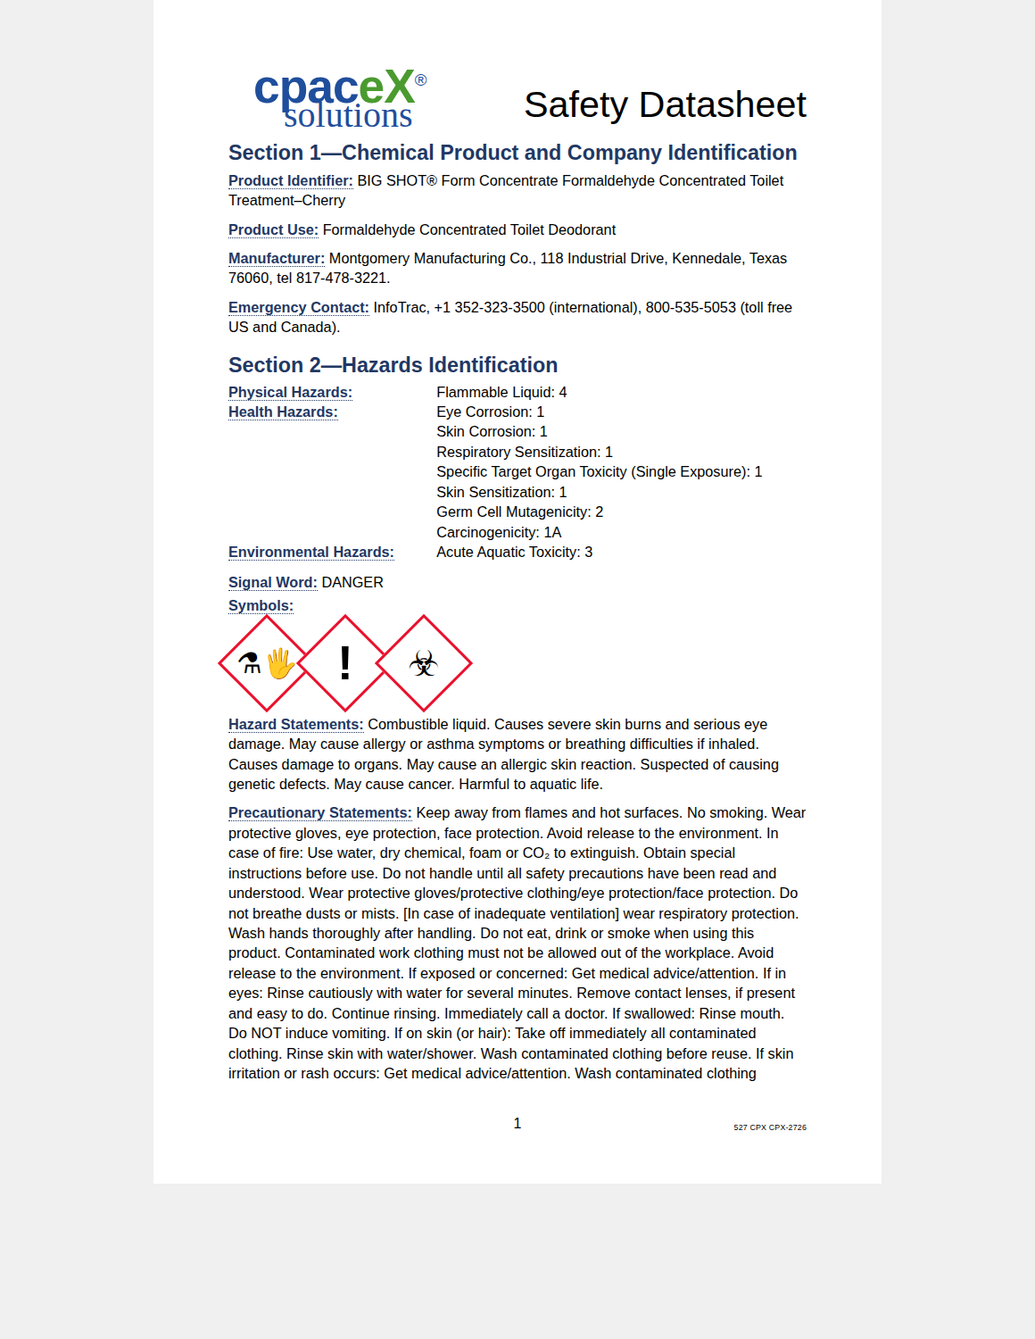cpaceX®
solutions
Safety Datasheet
Section 1—Chemical Product and Company Identification
Product Identifier: BIG SHOT® Form Concentrate Formaldehyde Concentrated Toilet Treatment–Cherry
Product Use: Formaldehyde Concentrated Toilet Deodorant
Manufacturer: Montgomery Manufacturing Co., 118 Industrial Drive, Kennedale, Texas 76060, tel 817-478-3221.
Emergency Contact: InfoTrac, +1 352-323-3500 (international), 800-535-5053 (toll free US and Canada).
Section 2—Hazards Identification
| Physical Hazards: | Flammable Liquid: 4 |
| Health Hazards: | Eye Corrosion: 1 |
| | Skin Corrosion: 1 |
| | Respiratory Sensitization: 1 |
| | Specific Target Organ Toxicity (Single Exposure): 1 |
| | Skin Sensitization: 1 |
| | Germ Cell Mutagenicity: 2 |
| | Carcinogenicity: 1A |
| Environmental Hazards: | Acute Aquatic Toxicity: 3 |
Signal Word: DANGER
Symbols:
⚗🖐
!
☣
Hazard Statements: Combustible liquid. Causes severe skin burns and serious eye damage. May cause allergy or asthma symptoms or breathing difficulties if inhaled. Causes damage to organs. May cause an allergic skin reaction. Suspected of causing genetic defects. May cause cancer. Harmful to aquatic life.
Precautionary Statements: Keep away from flames and hot surfaces. No smoking. Wear protective gloves, eye protection, face protection. Avoid release to the environment. In case of fire: Use water, dry chemical, foam or CO₂ to extinguish. Obtain special instructions before use. Do not handle until all safety precautions have been read and understood. Wear protective gloves/protective clothing/eye protection/face protection. Do not breathe dusts or mists. [In case of inadequate ventilation] wear respiratory protection. Wash hands thoroughly after handling. Do not eat, drink or smoke when using this product. Contaminated work clothing must not be allowed out of the workplace. Avoid release to the environment. If exposed or concerned: Get medical advice/attention. If in eyes: Rinse cautiously with water for several minutes. Remove contact lenses, if present and easy to do. Continue rinsing. Immediately call a doctor. If swallowed: Rinse mouth. Do NOT induce vomiting. If on skin (or hair): Take off immediately all contaminated clothing. Rinse skin with water/shower. Wash contaminated clothing before reuse. If skin irritation or rash occurs: Get medical advice/attention. Wash contaminated clothing
1 527 CPX CPX-2726